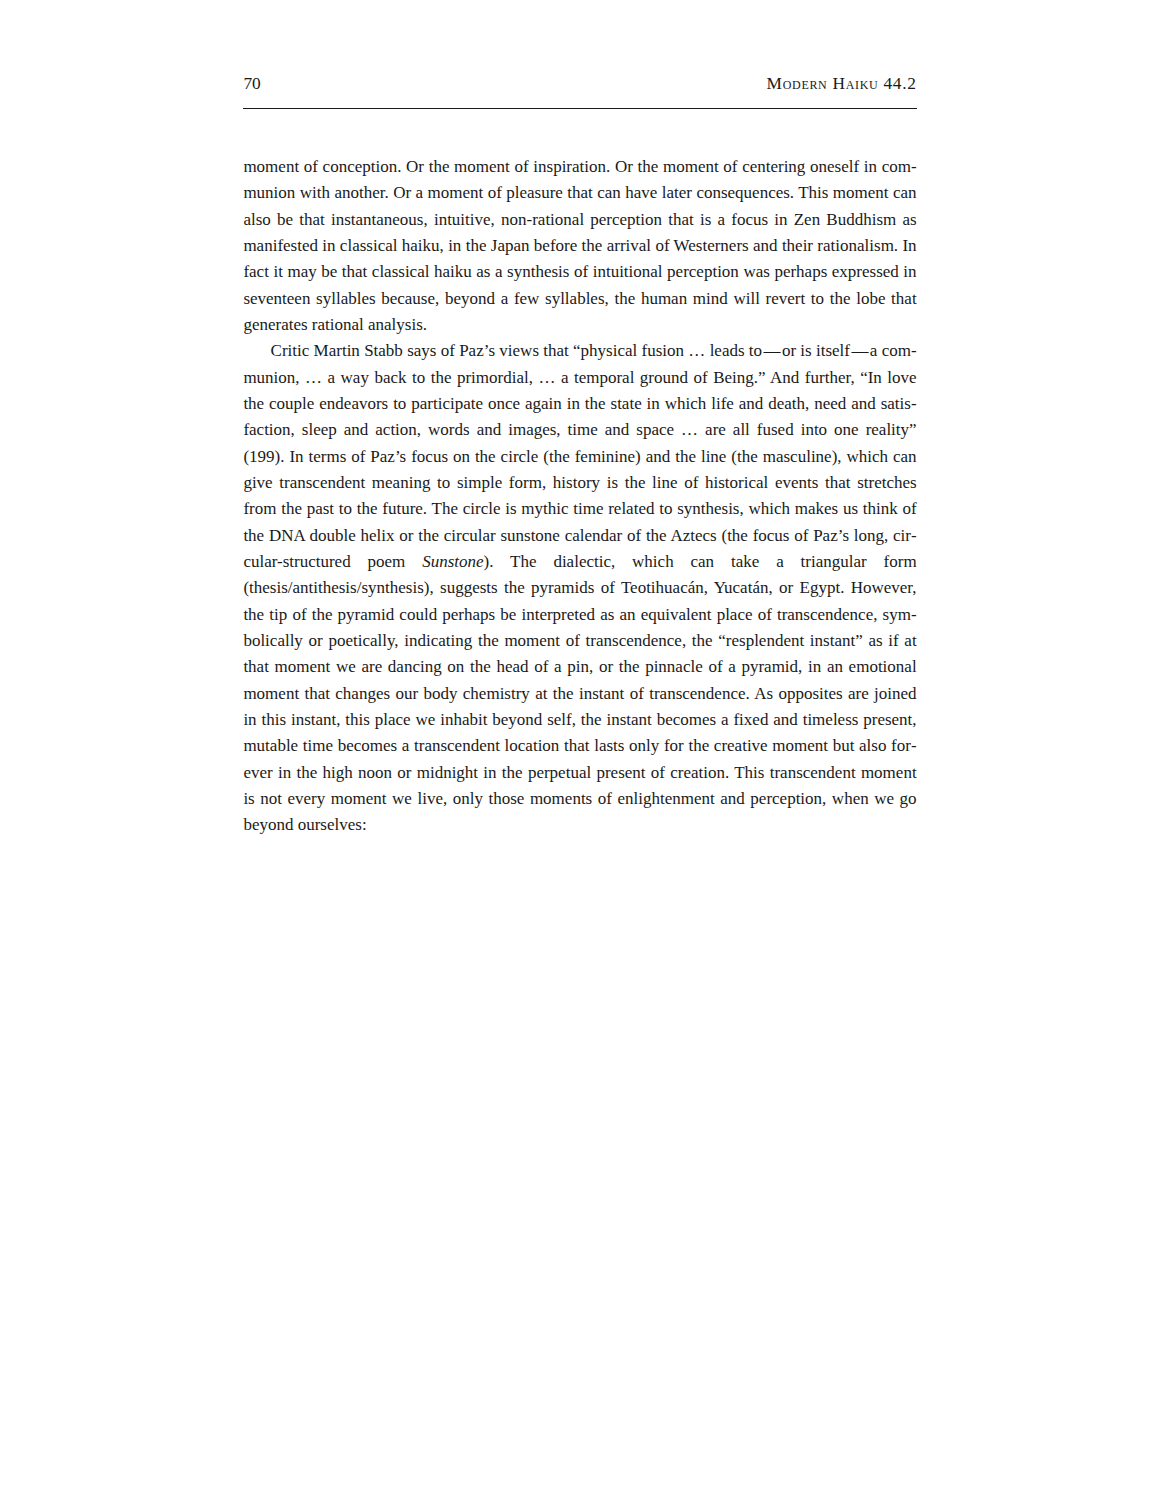70 Modern Haiku 44.2
moment of conception. Or the moment of inspiration. Or the moment of centering oneself in communion with another. Or a moment of pleasure that can have later consequences. This moment can also be that instantaneous, intuitive, non-rational perception that is a focus in Zen Buddhism as manifested in classical haiku, in the Japan before the arrival of Westerners and their rationalism. In fact it may be that classical haiku as a synthesis of intuitional perception was perhaps expressed in seventeen syllables because, beyond a few syllables, the human mind will revert to the lobe that generates rational analysis.
Critic Martin Stabb says of Paz’s views that “physical fusion … leads to — or is itself — a communion, … a way back to the primordial, … a temporal ground of Being.” And further, “In love the couple endeavors to participate once again in the state in which life and death, need and satisfaction, sleep and action, words and images, time and space … are all fused into one reality” (199). In terms of Paz’s focus on the circle (the feminine) and the line (the masculine), which can give transcendent meaning to simple form, history is the line of historical events that stretches from the past to the future. The circle is mythic time related to synthesis, which makes us think of the DNA double helix or the circular sunstone calendar of the Aztecs (the focus of Paz’s long, circular-structured poem Sunstone). The dialectic, which can take a triangular form (thesis/antithesis/synthesis), suggests the pyramids of Teotihuacán, Yucatán, or Egypt. However, the tip of the pyramid could perhaps be interpreted as an equivalent place of transcendence, symbolically or poetically, indicating the moment of transcendence, the “resplendent instant” as if at that moment we are dancing on the head of a pin, or the pinnacle of a pyramid, in an emotional moment that changes our body chemistry at the instant of transcendence. As opposites are joined in this instant, this place we inhabit beyond self, the instant becomes a fixed and timeless present, mutable time becomes a transcendent location that lasts only for the creative moment but also forever in the high noon or midnight in the perpetual present of creation. This transcendent moment is not every moment we live, only those moments of enlightenment and perception, when we go beyond ourselves: